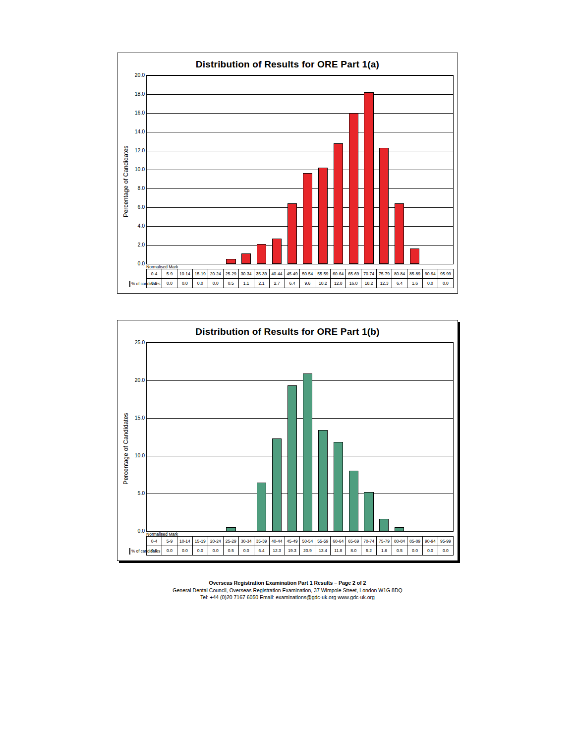Distribution of Results for ORE Part 1(a)
Percentage of Candidates
20.0 18.0 16.0 14.0 12.0 10.0 8.0 6.0 4.0 2.0 0.0
Normalised Mark
% of candidates
| 0-4 | 5-9 | 10-14 | 15-19 | 20-24 | 25-29 | 30-34 | 35-39 | 40-44 | 45-49 | 50-54 | 55-59 | 60-64 | 65-69 | 70-74 | 75-79 | 80-84 | 85-89 | 90-94 | 95-99 |
| 0.0 | 0.0 | 0.0 | 0.0 | 0.0 | 0.5 | 1.1 | 2.1 | 2.7 | 6.4 | 9.6 | 10.2 | 12.8 | 16.0 | 18.2 | 12.3 | 6.4 | 1.6 | 0.0 | 0.0 |
Distribution of Results for ORE Part 1(b)
Percentage of Candidates
25.0 20.0 15.0 10.0 5.0 0.0
Normalised Mark
% of candidates
| 0-4 | 5-9 | 10-14 | 15-19 | 20-24 | 25-29 | 30-34 | 35-39 | 40-44 | 45-49 | 50-54 | 55-59 | 60-64 | 65-69 | 70-74 | 75-79 | 80-84 | 85-89 | 90-94 | 95-99 |
| 0.0 | 0.0 | 0.0 | 0.0 | 0.0 | 0.5 | 0.0 | 6.4 | 12.3 | 19.3 | 20.9 | 13.4 | 11.8 | 8.0 | 5.2 | 1.6 | 0.5 | 0.0 | 0.0 | 0.0 |
Overseas Registration Examination Part 1 Results – Page 2 of 2
General Dental Council, Overseas Registration Examination, 37 Wimpole Street, London W1G 8DQ
Tel: +44 (0)20 7167 6050 Email: examinations@gdc-uk.org www.gdc-uk.org